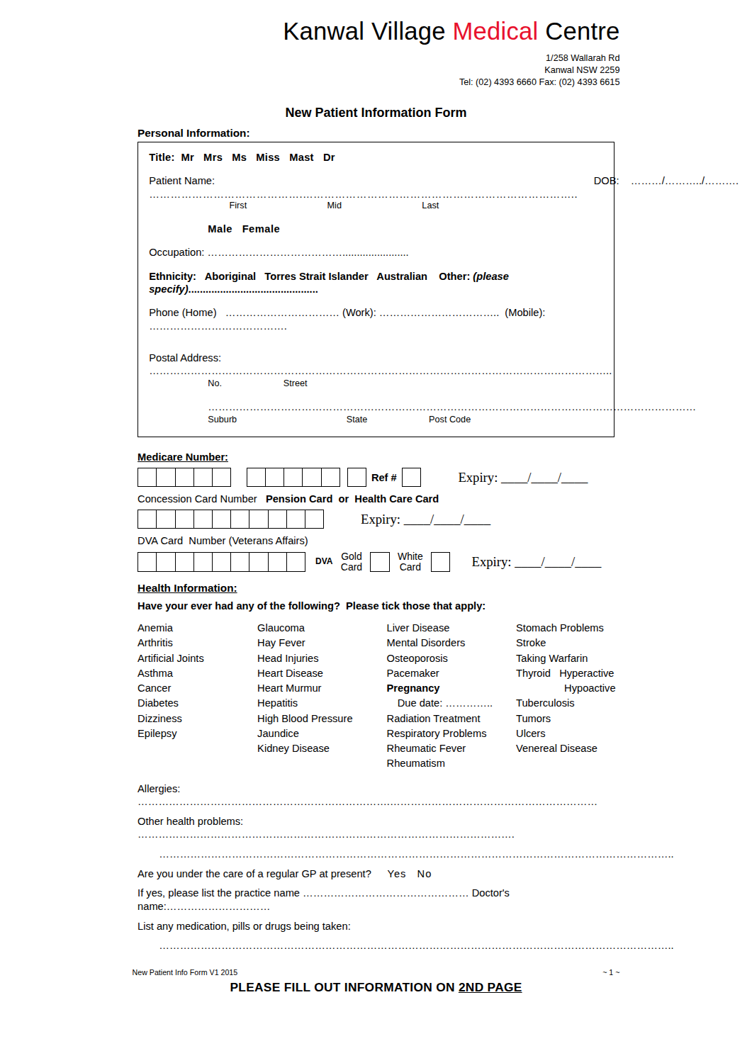Kanwal Village Medical Centre
1/258 Wallarah Rd
Kanwal NSW 2259
Tel: (02) 4393 6660 Fax: (02) 4393 6615
New Patient Information Form
Personal Information:
Title: Mr Mrs Ms Miss Mast Dr
Patient Name: …………………………………….…………………………………………………………………..
DOB: ………/………../……….
First Mid Last
Male Female
Occupation: ………………………………….......................
Ethnicity: Aboriginal Torres Strait Islander Australian Other: (please specify).............................................
Phone (Home) …………………………… (Work): …………………………….. (Mobile): ………………………………….
Postal Address: ……………………………………………………………………………………………………………………..
No. Street
……………………………………………………………………………………………………………………………
Suburb State Post Code
Medicare Number:
Ref #
Expiry: ____/____/____
Concession Card Number Pension Card or Health Care Card
Expiry: ____/____/____
DVA Card Number (Veterans Affairs)
DVA Gold
Card White
Card Expiry: ____/____/____
Health Information:
Have your ever had any of the following? Please tick those that apply:
Anemia
Arthritis
Artificial Joints
Asthma
Cancer
Diabetes
Dizziness
Epilepsy
Glaucoma
Hay Fever
Head Injuries
Heart Disease
Heart Murmur
Hepatitis
High Blood Pressure
Jaundice
Kidney Disease
Liver Disease
Mental Disorders
Osteoporosis
Pacemaker
Pregnancy
Due date: …………..
Radiation Treatment
Respiratory Problems
Rheumatic Fever
Rheumatism
Stomach Problems
Stroke
Taking Warfarin
Thyroid Hyperactive
Hypoactive
Tuberculosis
Tumors
Ulcers
Venereal Disease
Allergies: ……………………………………………………………….……………………………………………………
Other health problems: ……………………………………………………………………………………………….
…………………………………………………………………………………………………………………………………..
Are you under the care of a regular GP at present?Yes No
If yes, please list the practice name ………………………………………… Doctor's name:…………………………
List any medication, pills or drugs being taken:
…………………………………………………………………………………………………………………………………..
New Patient Info Form V1 2015 ~ 1 ~
PLEASE FILL OUT INFORMATION ON 2ND PAGE